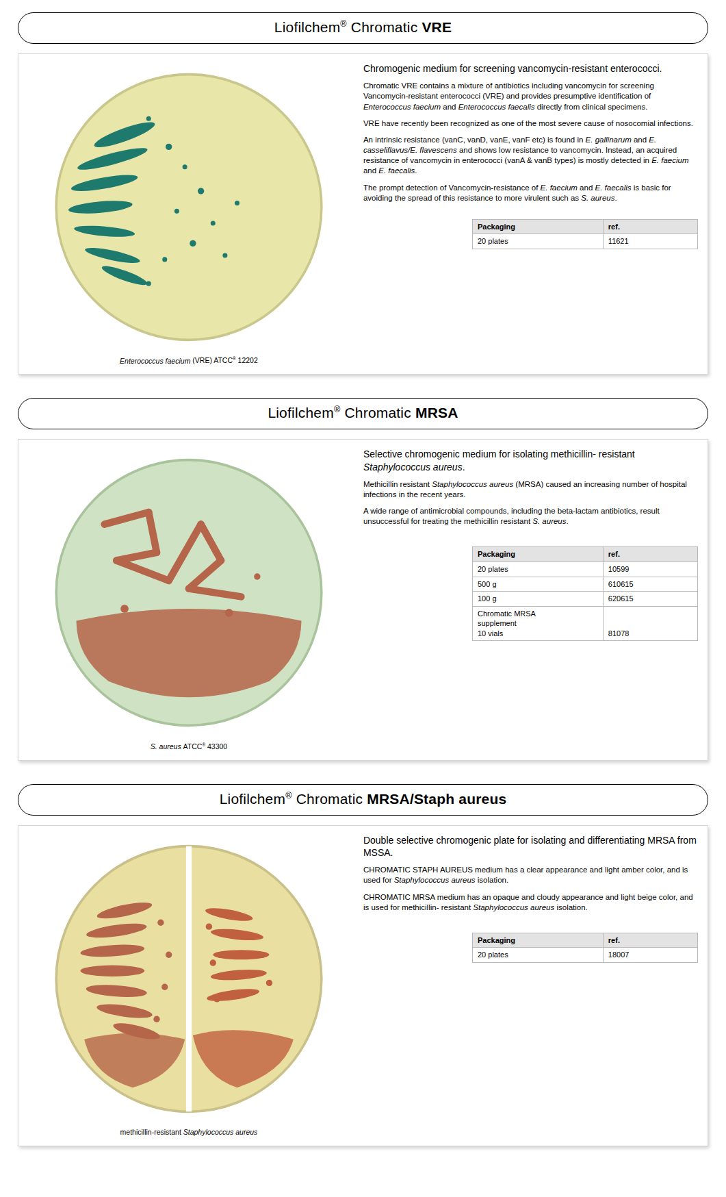Liofilchem® Chromatic VRE
Enterococcus faecium (VRE) ATCC® 12202
Chromogenic medium for screening vancomycin-resistant enterococci.
Chromatic VRE contains a mixture of antibiotics including vancomycin for screening Vancomycin-resistant enterococci (VRE) and provides presumptive identification of Enterococcus faecium and Enterococcus faecalis directly from clinical specimens.
VRE have recently been recognized as one of the most severe cause of nosocomial infections.
An intrinsic resistance (vanC, vanD, vanE, vanF etc) is found in E. gallinarum and E. casseliflavus/E. flavescens and shows low resistance to vancomycin. Instead, an acquired resistance of vancomycin in enterococci (vanA & vanB types) is mostly detected in E. faecium and E. faecalis.
The prompt detection of Vancomycin-resistance of E. faecium and E. faecalis is basic for avoiding the spread of this resistance to more virulent such as S. aureus.
| Packaging | ref. |
| --- | --- |
| 20 plates | 11621 |
Liofilchem® Chromatic MRSA
S. aureus ATCC® 43300
Selective chromogenic medium for isolating methicillin- resistant Staphylococcus aureus.
Methicillin resistant Staphylococcus aureus (MRSA) caused an increasing number of hospital infections in the recent years.
A wide range of antimicrobial compounds, including the beta-lactam antibiotics, result unsuccessful for treating the methicillin resistant S. aureus.
| Packaging | ref. |
| --- | --- |
| 20 plates | 10599 |
| 500 g | 610615 |
| 100 g | 620615 |
| Chromatic MRSA supplement 10 vials | 81078 |
Liofilchem® Chromatic MRSA/Staph aureus
methicillin-resistant Staphylococcus aureus
Double selective chromogenic plate for isolating and differentiating MRSA from MSSA.
CHROMATIC STAPH AUREUS medium has a clear appearance and light amber color, and is used for Staphylococcus aureus isolation.
CHROMATIC MRSA medium has an opaque and cloudy appearance and light beige color, and is used for methicillin- resistant Staphylococcus aureus isolation.
| Packaging | ref. |
| --- | --- |
| 20 plates | 18007 |